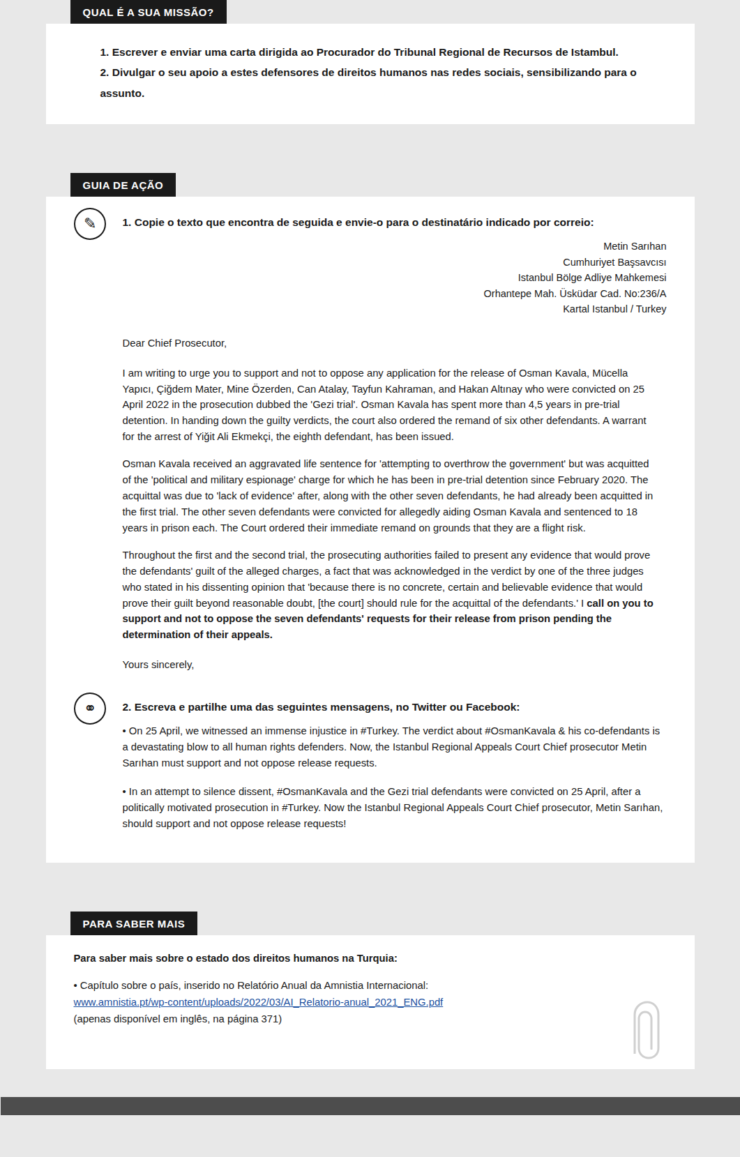QUAL É A SUA MISSÃO?
1. Escrever e enviar uma carta dirigida ao Procurador do Tribunal Regional de Recursos de Istambul.
2. Divulgar o seu apoio a estes defensores de direitos humanos nas redes sociais, sensibilizando para o assunto.
GUIA DE AÇÃO
✎
1. Copie o texto que encontra de seguida e envie-o para o destinatário indicado por correio:
Metin Sarıhan
Cumhuriyet Başsavcısı
Istanbul Bölge Adliye Mahkemesi
Orhantepe Mah. Üsküdar Cad. No:236/A
Kartal Istanbul / Turkey
Dear Chief Prosecutor,
I am writing to urge you to support and not to oppose any application for the release of Osman Kavala, Mücella Yapıcı, Çiğdem Mater, Mine Özerden, Can Atalay, Tayfun Kahraman, and Hakan Altınay who were convicted on 25 April 2022 in the prosecution dubbed the 'Gezi trial'. Osman Kavala has spent more than 4,5 years in pre-trial detention. In handing down the guilty verdicts, the court also ordered the remand of six other defendants. A warrant for the arrest of Yiğit Ali Ekmekçi, the eighth defendant, has been issued.
Osman Kavala received an aggravated life sentence for 'attempting to overthrow the government' but was acquitted of the 'political and military espionage' charge for which he has been in pre-trial detention since February 2020. The acquittal was due to 'lack of evidence' after, along with the other seven defendants, he had already been acquitted in the first trial. The other seven defendants were convicted for allegedly aiding Osman Kavala and sentenced to 18 years in prison each. The Court ordered their immediate remand on grounds that they are a flight risk.
Throughout the first and the second trial, the prosecuting authorities failed to present any evidence that would prove the defendants' guilt of the alleged charges, a fact that was acknowledged in the verdict by one of the three judges who stated in his dissenting opinion that 'because there is no concrete, certain and believable evidence that would prove their guilt beyond reasonable doubt, [the court] should rule for the acquittal of the defendants.' I call on you to support and not to oppose the seven defendants' requests for their release from prison pending the determination of their appeals.
Yours sincerely,
⚭
2. Escreva e partilhe uma das seguintes mensagens, no Twitter ou Facebook:
• On 25 April, we witnessed an immense injustice in #Turkey. The verdict about #OsmanKavala & his co-defendants is a devastating blow to all human rights defenders. Now, the Istanbul Regional Appeals Court Chief prosecutor Metin Sarıhan must support and not oppose release requests.
• In an attempt to silence dissent, #OsmanKavala and the Gezi trial defendants were convicted on 25 April, after a politically motivated prosecution in #Turkey. Now the Istanbul Regional Appeals Court Chief prosecutor, Metin Sarıhan, should support and not oppose release requests!
PARA SABER MAIS
Para saber mais sobre o estado dos direitos humanos na Turquia: • Capítulo sobre o país, inserido no Relatório Anual da Amnistia Internacional:
www.amnistia.pt/wp-content/uploads/2022/03/AI_Relatorio-anual_2021_ENG.pdf
(apenas disponível em inglês, na página 371)